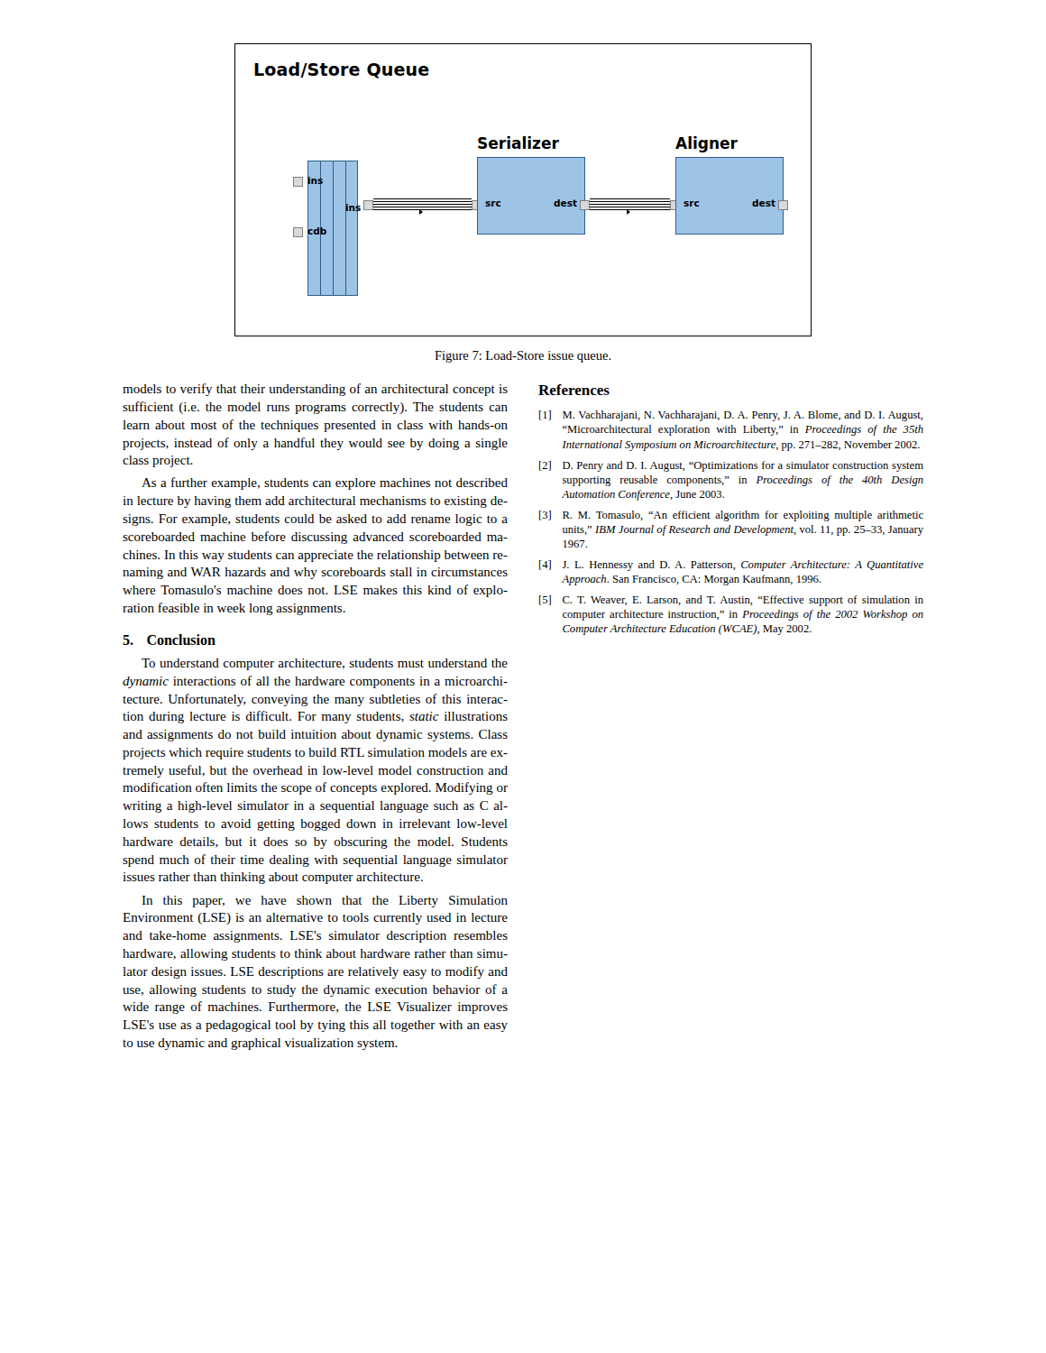Load/Store Queue
Serializer
Aligner
ins
cdb
ins
src dest
src dest
Figure 7: Load-Store issue queue.
models to verify that their understanding of an architectural concept is sufficient (i.e. the model runs programs correctly). The students can learn about most of the techniques presented in class with hands-on projects, instead of only a handful they would see by doing a single class project.
As a further example, students can explore machines not described in lecture by having them add architectural mechanisms to existing designs. For example, students could be asked to add rename logic to a scoreboarded machine before discussing advanced scoreboarded machines. In this way students can appreciate the relationship between renaming and WAR hazards and why scoreboards stall in circumstances where Tomasulo's machine does not. LSE makes this kind of exploration feasible in week long assignments.
5. Conclusion
To understand computer architecture, students must understand the dynamic interactions of all the hardware components in a microarchitecture. Unfortunately, conveying the many subtleties of this interaction during lecture is difficult. For many students, static illustrations and assignments do not build intuition about dynamic systems. Class projects which require students to build RTL simulation models are extremely useful, but the overhead in low-level model construction and modification often limits the scope of concepts explored. Modifying or writing a high-level simulator in a sequential language such as C allows students to avoid getting bogged down in irrelevant low-level hardware details, but it does so by obscuring the model. Students spend much of their time dealing with sequential language simulator issues rather than thinking about computer architecture.
In this paper, we have shown that the Liberty Simulation Environment (LSE) is an alternative to tools currently used in lecture and take-home assignments. LSE's simulator description resembles hardware, allowing students to think about hardware rather than simulator design issues. LSE descriptions are relatively easy to modify and use, allowing students to study the dynamic execution behavior of a wide range of machines. Furthermore, the LSE Visualizer improves LSE's use as a pedagogical tool by tying this all together with an easy to use dynamic and graphical visualization system.
References
[1] M. Vachharajani, N. Vachharajani, D. A. Penry, J. A. Blome, and D. I. August, “Microarchitectural exploration with Liberty,” in Proceedings of the 35th International Symposium on Microarchitecture, pp. 271–282, November 2002.
[2] D. Penry and D. I. August, “Optimizations for a simulator construction system supporting reusable components,” in Proceedings of the 40th Design Automation Conference, June 2003.
[3] R. M. Tomasulo, “An efficient algorithm for exploiting multiple arithmetic units,” IBM Journal of Research and Development, vol. 11, pp. 25–33, January 1967.
[4] J. L. Hennessy and D. A. Patterson, Computer Architecture: A Quantitative Approach. San Francisco, CA: Morgan Kaufmann, 1996.
[5] C. T. Weaver, E. Larson, and T. Austin, “Effective support of simulation in computer architecture instruction,” in Proceedings of the 2002 Workshop on Computer Architecture Education (WCAE), May 2002.